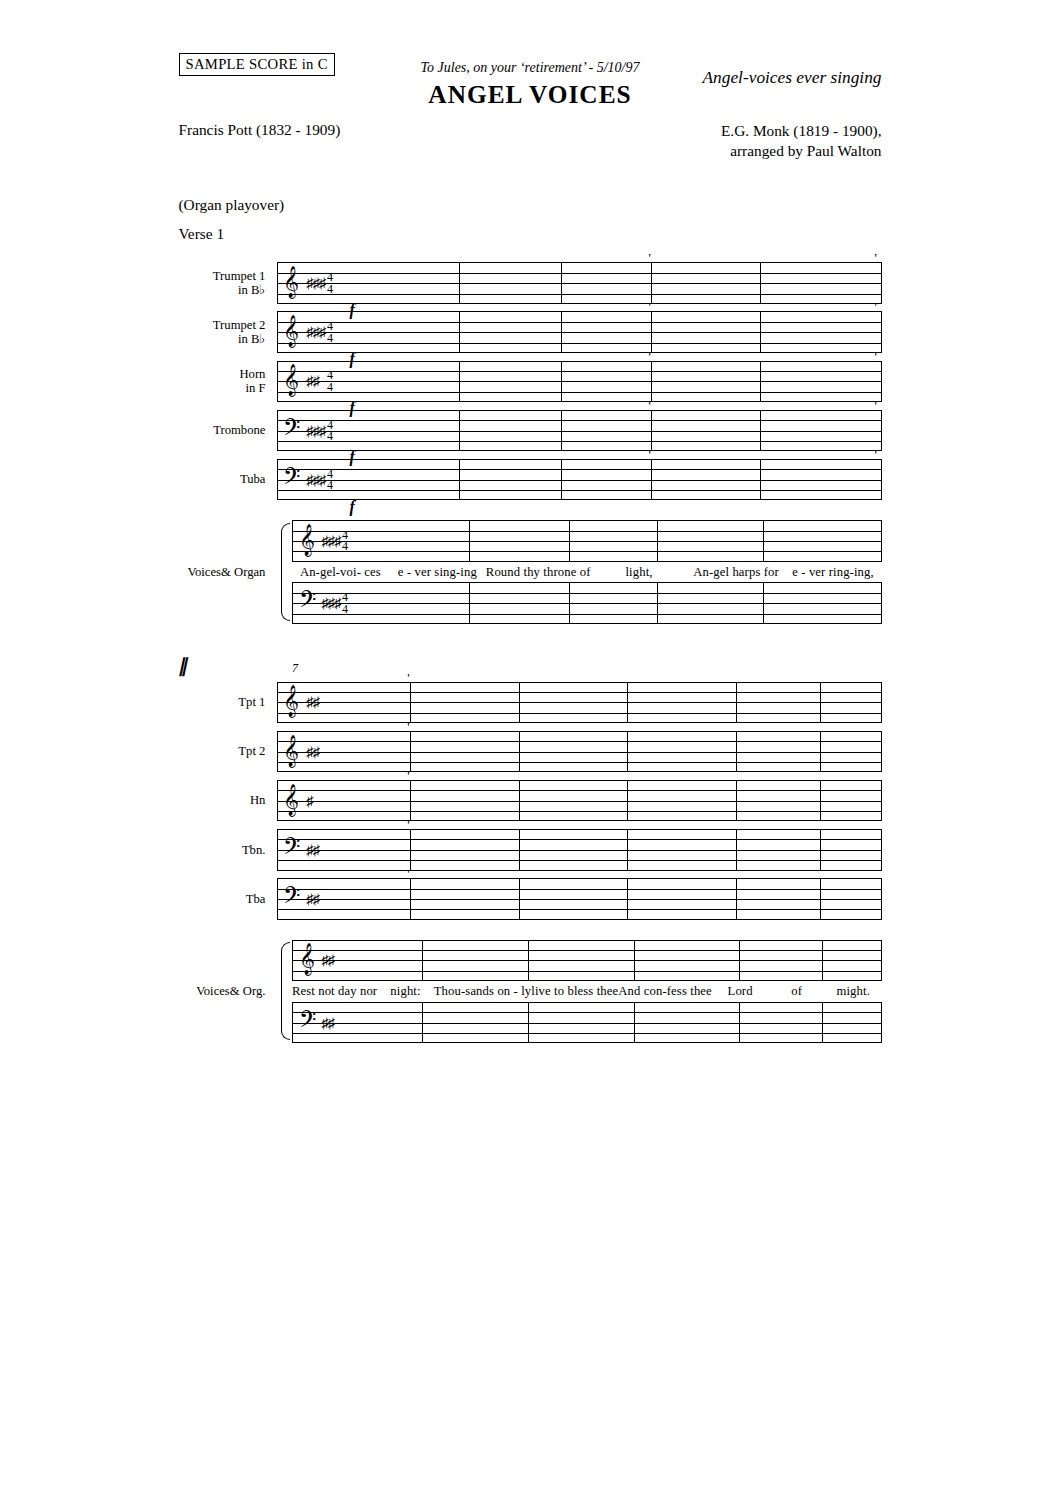SAMPLE SCORE in C
To Jules, on your ‘retirement’ - 5/10/97
ANGEL VOICES
Angel-voices ever singing
Francis Pott (1832 - 1909)
E.G. Monk (1819 - 1900),
arranged by Paul Walton
(Organ playover)
Verse 1
Trumpet 1in B♭
𝄞 ♯♯♯ 4
4 f ' '
Trumpet 2in B♭
𝄞 ♯♯♯ 4
4 f ' '
Hornin F
𝄞 ♯♯ 4
4 f ' '
Trombone
𝄢 ♯♯♯ 4
4 f ' '
Tuba
𝄢 ♯♯♯ 4
4 f ' '
Voices& Organ
𝄞 ♯♯♯ 4
4
An-gel-voi- ces e - ver sing-ing Round thy throne of light, An-gel harps for e - ver ring-ing,
𝄢 ♯♯♯ 4
4
∥ 7
Tpt 1
𝄞 ♯♯ '
Tpt 2
𝄞 ♯♯ '
Hn
𝄞 ♯ '
Tbn.
𝄢 ♯♯ '
Tba
𝄢 ♯♯ '
Voices& Org.
𝄞 ♯♯
Rest not day nor night: Thou-sands on - ly live to bless thee And con-fess thee Lord of might.
𝄢 ♯♯